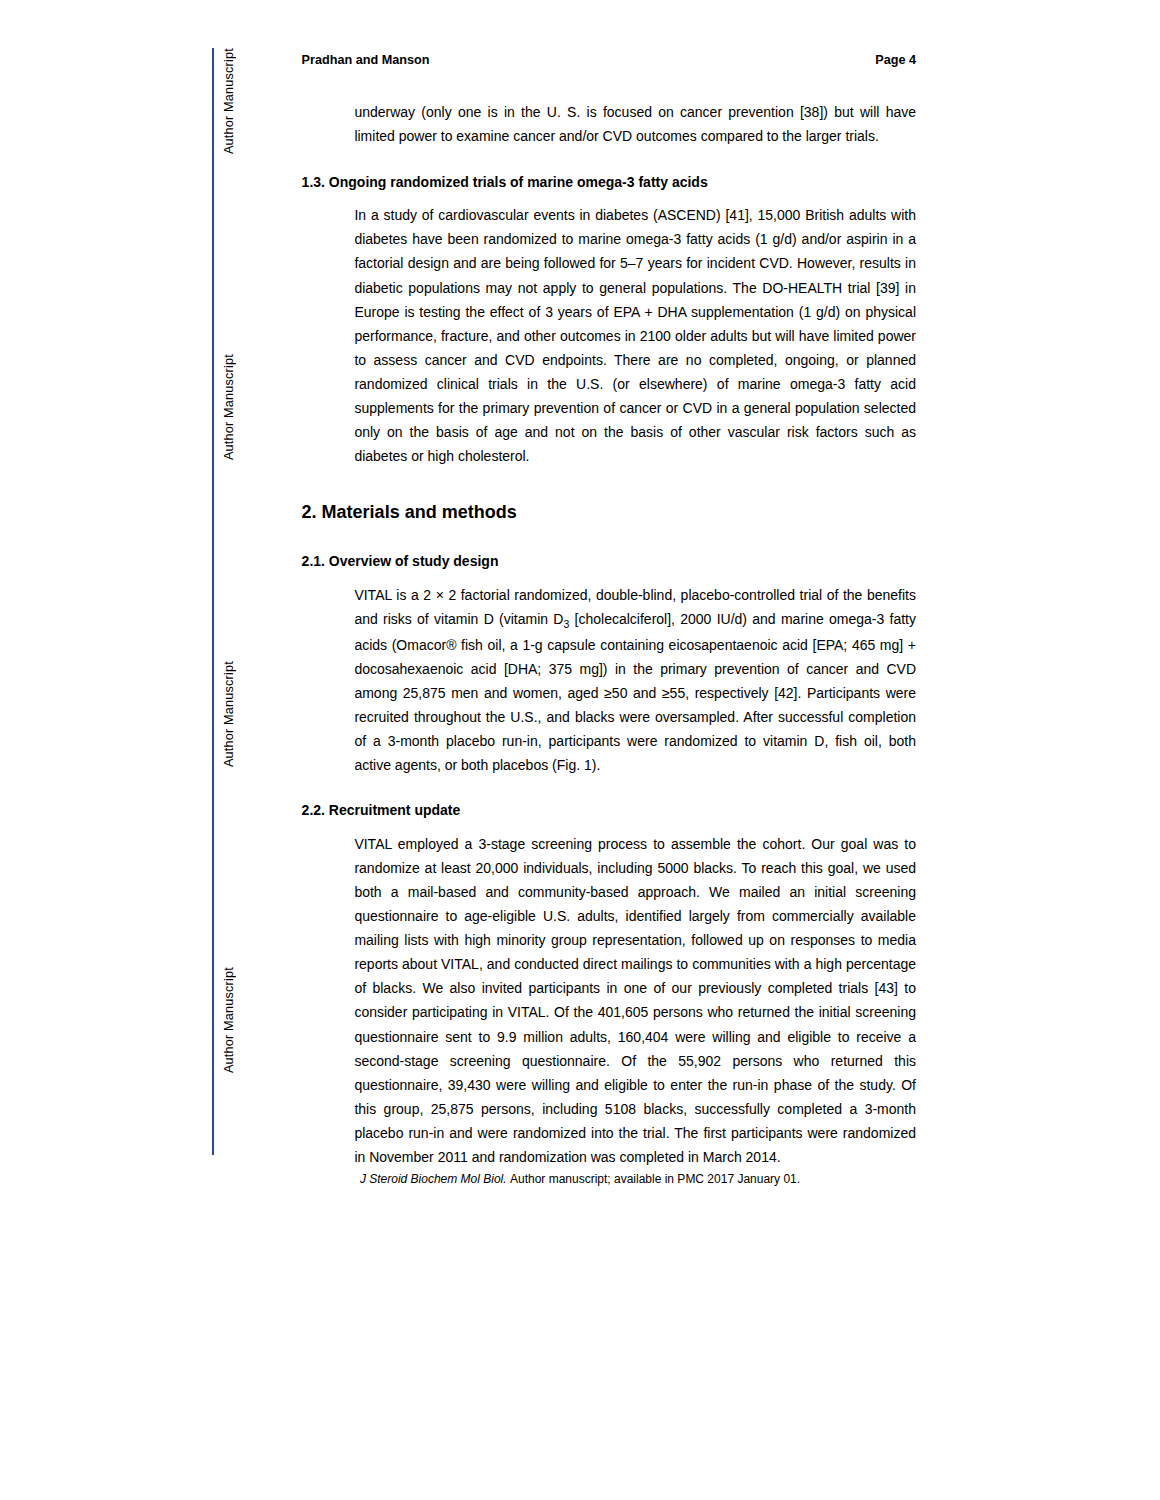Author Manuscript
Author Manuscript
Author Manuscript
Author Manuscript
Pradhan and Manson
Page 4
underway (only one is in the U. S. is focused on cancer prevention [38]) but will have limited power to examine cancer and/or CVD outcomes compared to the larger trials.
1.3. Ongoing randomized trials of marine omega-3 fatty acids
In a study of cardiovascular events in diabetes (ASCEND) [41], 15,000 British adults with diabetes have been randomized to marine omega-3 fatty acids (1 g/d) and/or aspirin in a factorial design and are being followed for 5–7 years for incident CVD. However, results in diabetic populations may not apply to general populations. The DO-HEALTH trial [39] in Europe is testing the effect of 3 years of EPA + DHA supplementation (1 g/d) on physical performance, fracture, and other outcomes in 2100 older adults but will have limited power to assess cancer and CVD endpoints. There are no completed, ongoing, or planned randomized clinical trials in the U.S. (or elsewhere) of marine omega-3 fatty acid supplements for the primary prevention of cancer or CVD in a general population selected only on the basis of age and not on the basis of other vascular risk factors such as diabetes or high cholesterol.
2. Materials and methods
2.1. Overview of study design
VITAL is a 2 × 2 factorial randomized, double-blind, placebo-controlled trial of the benefits and risks of vitamin D (vitamin D3 [cholecalciferol], 2000 IU/d) and marine omega-3 fatty acids (Omacor® fish oil, a 1-g capsule containing eicosapentaenoic acid [EPA; 465 mg] + docosahexaenoic acid [DHA; 375 mg]) in the primary prevention of cancer and CVD among 25,875 men and women, aged ≥50 and ≥55, respectively [42]. Participants were recruited throughout the U.S., and blacks were oversampled. After successful completion of a 3-month placebo run-in, participants were randomized to vitamin D, fish oil, both active agents, or both placebos (Fig. 1).
2.2. Recruitment update
VITAL employed a 3-stage screening process to assemble the cohort. Our goal was to randomize at least 20,000 individuals, including 5000 blacks. To reach this goal, we used both a mail-based and community-based approach. We mailed an initial screening questionnaire to age-eligible U.S. adults, identified largely from commercially available mailing lists with high minority group representation, followed up on responses to media reports about VITAL, and conducted direct mailings to communities with a high percentage of blacks. We also invited participants in one of our previously completed trials [43] to consider participating in VITAL. Of the 401,605 persons who returned the initial screening questionnaire sent to 9.9 million adults, 160,404 were willing and eligible to receive a second-stage screening questionnaire. Of the 55,902 persons who returned this questionnaire, 39,430 were willing and eligible to enter the run-in phase of the study. Of this group, 25,875 persons, including 5108 blacks, successfully completed a 3-month placebo run-in and were randomized into the trial. The first participants were randomized in November 2011 and randomization was completed in March 2014.
J Steroid Biochem Mol Biol. Author manuscript; available in PMC 2017 January 01.